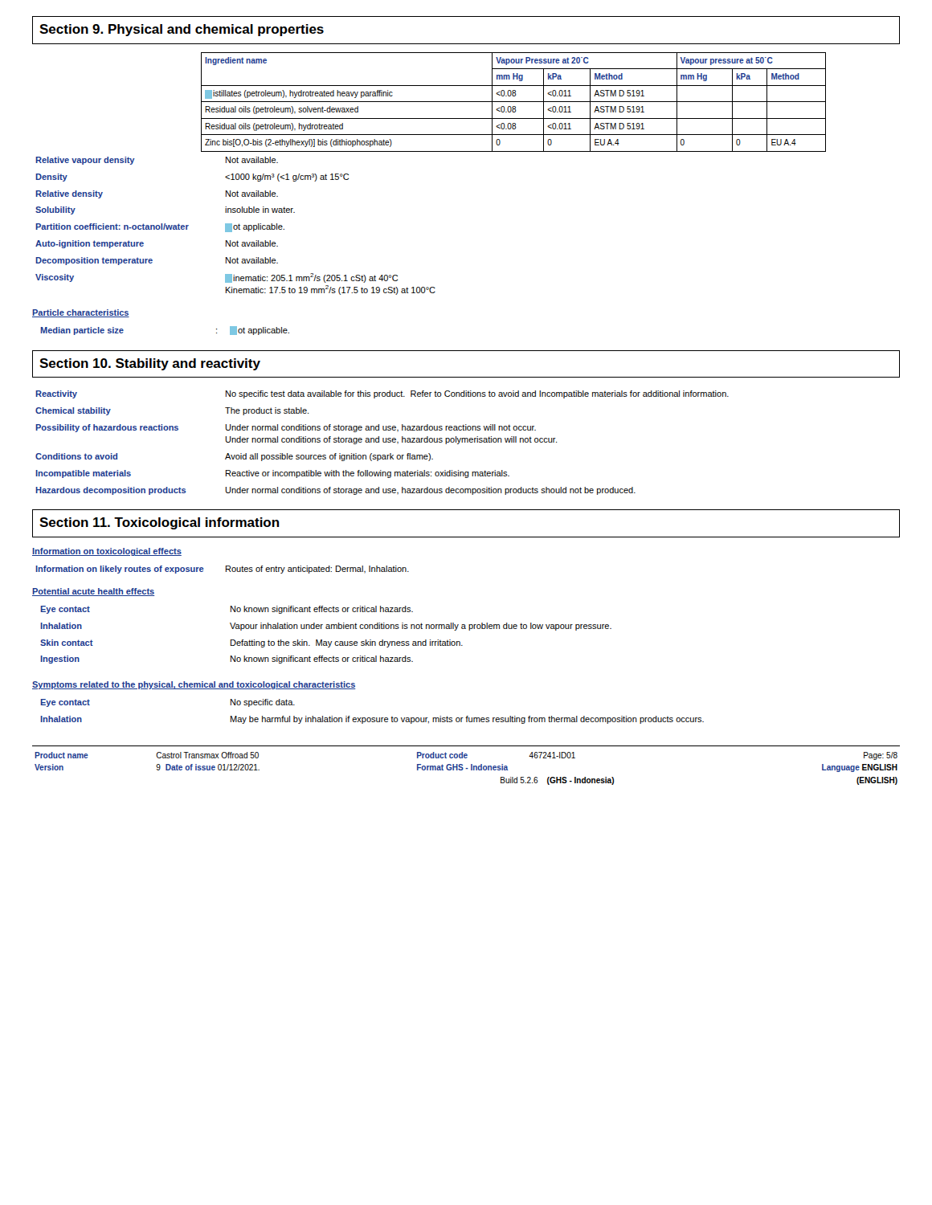Section 9. Physical and chemical properties
| Ingredient name | Vapour Pressure at 20˙C | Vapour pressure at 50˙C |
| --- | --- | --- |
| mm Hg | kPa | Method | mm Hg | kPa | Method |
| istillates (petroleum), hydrotreated heavy paraffinic | <0.08 | <0.011 | ASTM D 5191 | | | |
| Residual oils (petroleum), solvent-dewaxed | <0.08 | <0.011 | ASTM D 5191 | | | |
| Residual oils (petroleum), hydrotreated | <0.08 | <0.011 | ASTM D 5191 | | | |
| Zinc bis[O,O-bis (2-ethylhexyl)] bis (dithiophosphate) | 0 | 0 | EU A.4 | 0 | 0 | EU A.4 |
| Relative vapour density | | Not available. |
| Density | | <1000 kg/m³ (<1 g/cm³) at 15°C |
| Relative density | | Not available. |
| Solubility | | insoluble in water. |
| Partition coefficient: n-octanol/water | | ot applicable. |
| Auto-ignition temperature | | Not available. |
| Decomposition temperature | | Not available. |
| Viscosity | | inematic: 205.1 mm 2 /s (205.1 cSt) at 40°C Kinematic: 17.5 to 19 mm 2 /s (17.5 to 19 cSt) at 100°C |
Particle characteristics
| Median particle size | : | ot applicable. |
Section 10. Stability and reactivity
| Reactivity | | No specific test data available for this product. Refer to Conditions to avoid and Incompatible materials for additional information. |
| Chemical stability | | The product is stable. |
| Possibility of hazardous reactions | | Under normal conditions of storage and use, hazardous reactions will not occur. Under normal conditions of storage and use, hazardous polymerisation will not occur. |
| Conditions to avoid | | Avoid all possible sources of ignition (spark or flame). |
| Incompatible materials | | Reactive or incompatible with the following materials: oxidising materials. |
| Hazardous decomposition products | | Under normal conditions of storage and use, hazardous decomposition products should not be produced. |
Section 11. Toxicological information
Information on toxicological effects
| Information on likely routes of exposure | | Routes of entry anticipated: Dermal, Inhalation. |
Potential acute health effects
| Eye contact | | No known significant effects or critical hazards. |
| Inhalation | | Vapour inhalation under ambient conditions is not normally a problem due to low vapour pressure. |
| Skin contact | | Defatting to the skin. May cause skin dryness and irritation. |
| Ingestion | | No known significant effects or critical hazards. |
Symptoms related to the physical, chemical and toxicological characteristics
| Eye contact | | No specific data. |
| Inhalation | | May be harmful by inhalation if exposure to vapour, mists or fumes resulting from thermal decomposition products occurs. |
| Product name | Castrol Transmax Offroad 50 | Product code | 467241-ID01 | Page: 5/8 |
| Version | 9 Date of issue 01/12/2021. | Format GHS - Indonesia | Language ENGLISH |
| | | Build 5.2.6 (GHS - Indonesia) | (ENGLISH) |